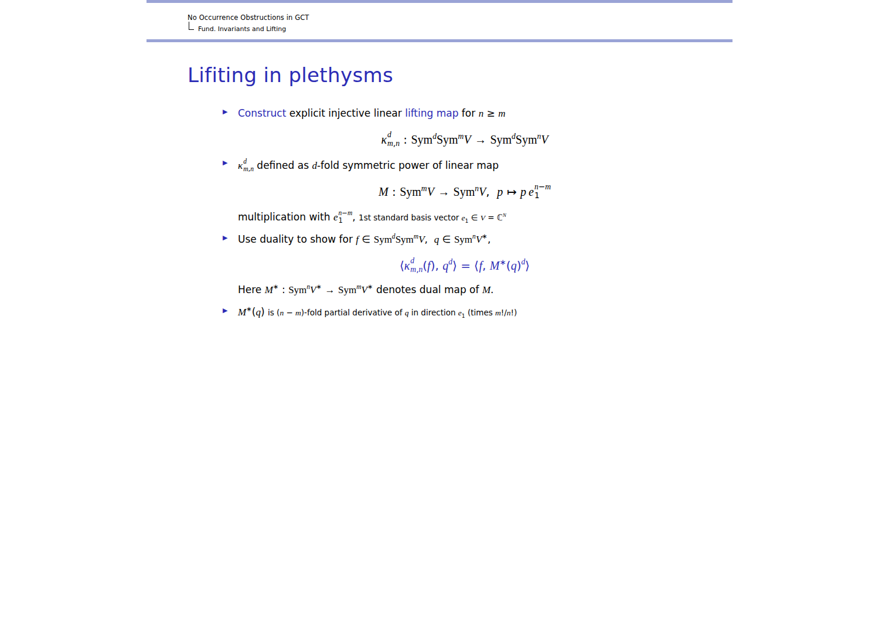No Occurrence Obstructions in GCT
Fund. Invariants and Lifting
Lifiting in plethysms
Construct explicit injective linear lifting map for n ≥ m
κdm,n : SymdSymmV → SymdSymnV
κdm,n defined as d-fold symmetric power of linear map
M : SymmV → SymnV, p ↦ p en−m1
multiplication with en−m1, 1st standard basis vector e1 ∈ V = ℂN
Use duality to show for f ∈ SymdSymmV, q ∈ SymnV∗,
⟨κdm,n(f), qd⟩ = ⟨f, M∗(q)d⟩
Here M∗ : SymnV∗ → SymmV∗ denotes dual map of M.
M∗(q) is (n − m)-fold partial derivative of q in direction e1 (times m!/n!)